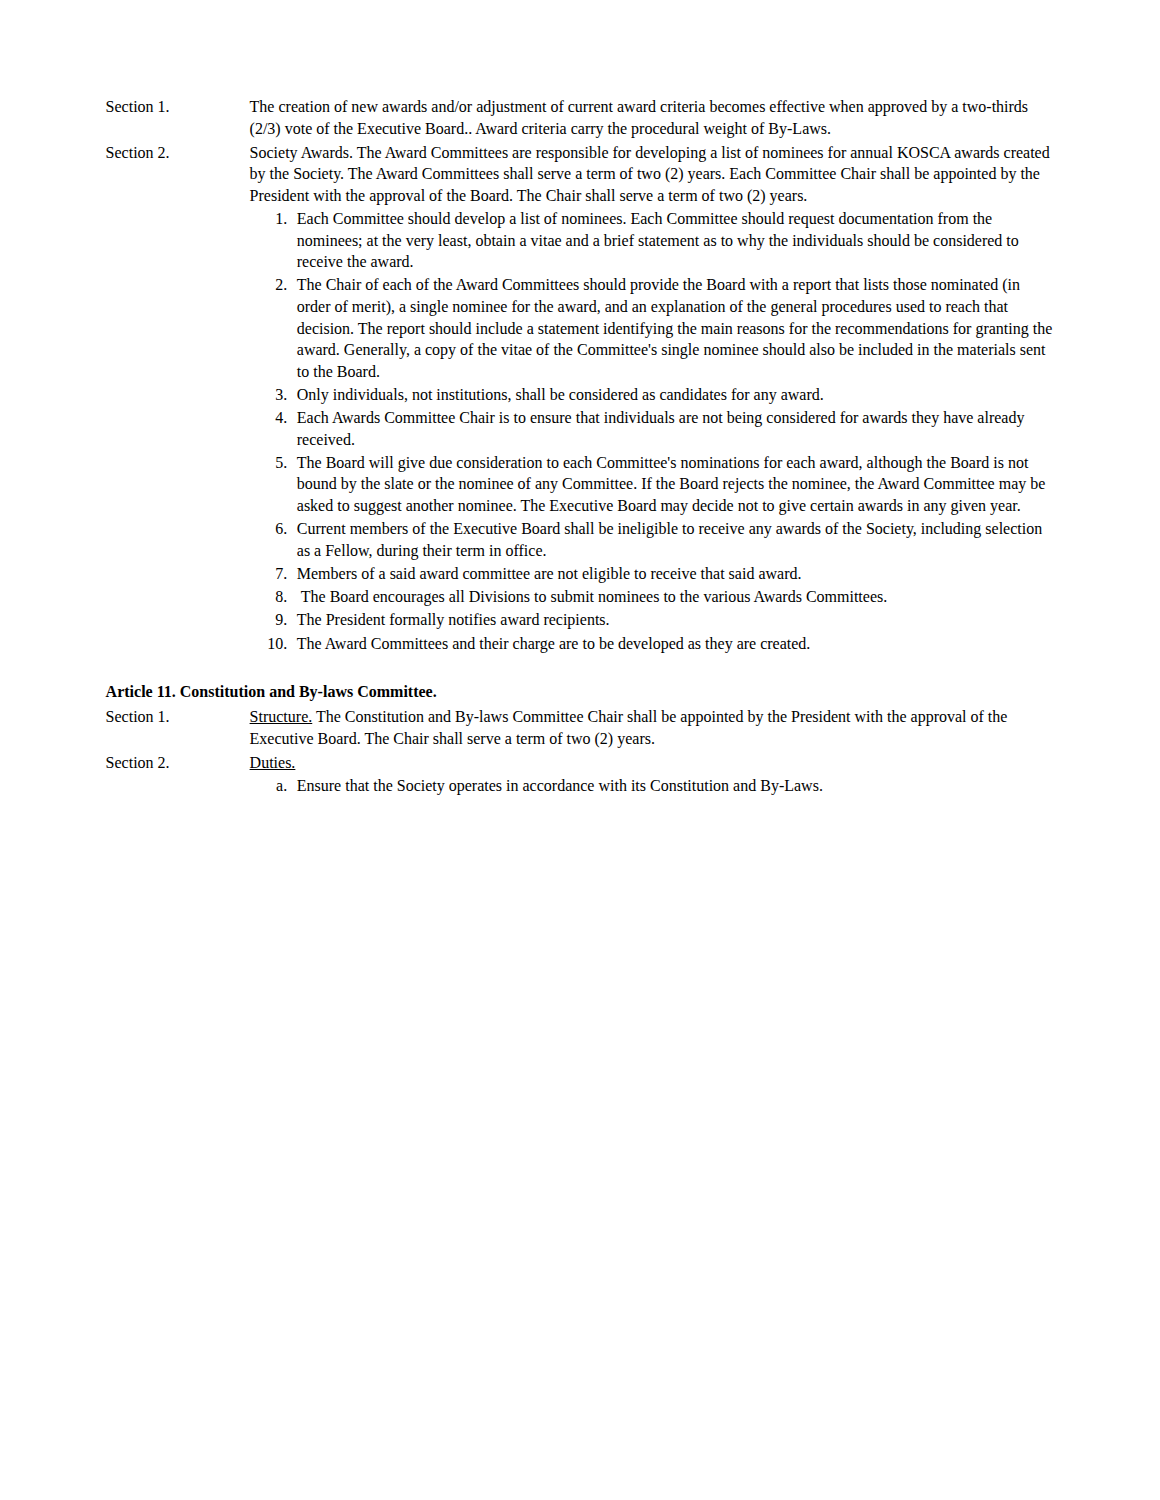Section 1.
The creation of new awards and/or adjustment of current award criteria becomes effective when approved by a two-thirds (2/3) vote of the Executive Board.. Award criteria carry the procedural weight of By-Laws.
Section 2.
Society Awards. The Award Committees are responsible for developing a list of nominees for annual KOSCA awards created by the Society. The Award Committees shall serve a term of two (2) years. Each Committee Chair shall be appointed by the President with the approval of the Board. The Chair shall serve a term of two (2) years.
Each Committee should develop a list of nominees. Each Committee should request documentation from the nominees; at the very least, obtain a vitae and a brief statement as to why the individuals should be considered to receive the award.
The Chair of each of the Award Committees should provide the Board with a report that lists those nominated (in order of merit), a single nominee for the award, and an explanation of the general procedures used to reach that decision. The report should include a statement identifying the main reasons for the recommendations for granting the award. Generally, a copy of the vitae of the Committee's single nominee should also be included in the materials sent to the Board.
Only individuals, not institutions, shall be considered as candidates for any award.
Each Awards Committee Chair is to ensure that individuals are not being considered for awards they have already received.
The Board will give due consideration to each Committee's nominations for each award, although the Board is not bound by the slate or the nominee of any Committee. If the Board rejects the nominee, the Award Committee may be asked to suggest another nominee. The Executive Board may decide not to give certain awards in any given year.
Current members of the Executive Board shall be ineligible to receive any awards of the Society, including selection as a Fellow, during their term in office.
Members of a said award committee are not eligible to receive that said award.
The Board encourages all Divisions to submit nominees to the various Awards Committees.
The President formally notifies award recipients.
The Award Committees and their charge are to be developed as they are created.
Article 11. Constitution and By-laws Committee.
Section 1.
Structure. The Constitution and By-laws Committee Chair shall be appointed by the President with the approval of the Executive Board. The Chair shall serve a term of two (2) years.
Section 2.
Duties.
Ensure that the Society operates in accordance with its Constitution and By-Laws.